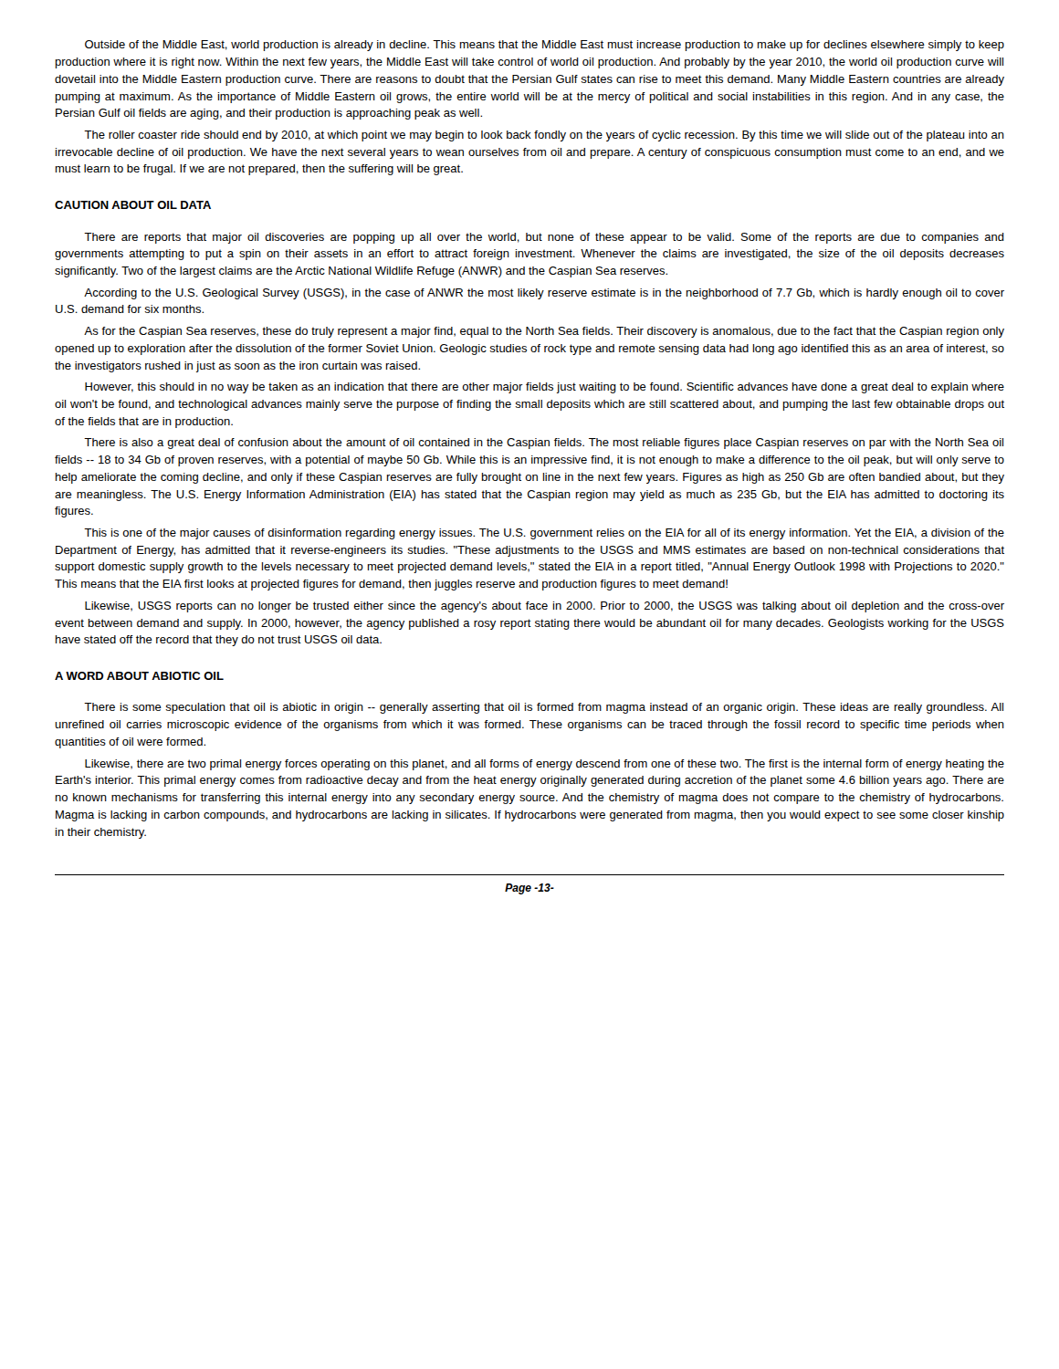Outside of the Middle East, world production is already in decline. This means that the Middle East must increase production to make up for declines elsewhere simply to keep production where it is right now. Within the next few years, the Middle East will take control of world oil production. And probably by the year 2010, the world oil production curve will dovetail into the Middle Eastern production curve. There are reasons to doubt that the Persian Gulf states can rise to meet this demand. Many Middle Eastern countries are already pumping at maximum. As the importance of Middle Eastern oil grows, the entire world will be at the mercy of political and social instabilities in this region. And in any case, the Persian Gulf oil fields are aging, and their production is approaching peak as well.
The roller coaster ride should end by 2010, at which point we may begin to look back fondly on the years of cyclic recession. By this time we will slide out of the plateau into an irrevocable decline of oil production. We have the next several years to wean ourselves from oil and prepare. A century of conspicuous consumption must come to an end, and we must learn to be frugal. If we are not prepared, then the suffering will be great.
CAUTION ABOUT OIL DATA
There are reports that major oil discoveries are popping up all over the world, but none of these appear to be valid. Some of the reports are due to companies and governments attempting to put a spin on their assets in an effort to attract foreign investment. Whenever the claims are investigated, the size of the oil deposits decreases significantly. Two of the largest claims are the Arctic National Wildlife Refuge (ANWR) and the Caspian Sea reserves.
According to the U.S. Geological Survey (USGS), in the case of ANWR the most likely reserve estimate is in the neighborhood of 7.7 Gb, which is hardly enough oil to cover U.S. demand for six months.
As for the Caspian Sea reserves, these do truly represent a major find, equal to the North Sea fields. Their discovery is anomalous, due to the fact that the Caspian region only opened up to exploration after the dissolution of the former Soviet Union. Geologic studies of rock type and remote sensing data had long ago identified this as an area of interest, so the investigators rushed in just as soon as the iron curtain was raised.
However, this should in no way be taken as an indication that there are other major fields just waiting to be found. Scientific advances have done a great deal to explain where oil won't be found, and technological advances mainly serve the purpose of finding the small deposits which are still scattered about, and pumping the last few obtainable drops out of the fields that are in production.
There is also a great deal of confusion about the amount of oil contained in the Caspian fields. The most reliable figures place Caspian reserves on par with the North Sea oil fields -- 18 to 34 Gb of proven reserves, with a potential of maybe 50 Gb. While this is an impressive find, it is not enough to make a difference to the oil peak, but will only serve to help ameliorate the coming decline, and only if these Caspian reserves are fully brought on line in the next few years. Figures as high as 250 Gb are often bandied about, but they are meaningless. The U.S. Energy Information Administration (EIA) has stated that the Caspian region may yield as much as 235 Gb, but the EIA has admitted to doctoring its figures.
This is one of the major causes of disinformation regarding energy issues. The U.S. government relies on the EIA for all of its energy information. Yet the EIA, a division of the Department of Energy, has admitted that it reverse-engineers its studies. "These adjustments to the USGS and MMS estimates are based on non-technical considerations that support domestic supply growth to the levels necessary to meet projected demand levels," stated the EIA in a report titled, "Annual Energy Outlook 1998 with Projections to 2020." This means that the EIA first looks at projected figures for demand, then juggles reserve and production figures to meet demand!
Likewise, USGS reports can no longer be trusted either since the agency's about face in 2000. Prior to 2000, the USGS was talking about oil depletion and the cross-over event between demand and supply. In 2000, however, the agency published a rosy report stating there would be abundant oil for many decades. Geologists working for the USGS have stated off the record that they do not trust USGS oil data.
A WORD ABOUT ABIOTIC OIL
There is some speculation that oil is abiotic in origin -- generally asserting that oil is formed from magma instead of an organic origin. These ideas are really groundless. All unrefined oil carries microscopic evidence of the organisms from which it was formed. These organisms can be traced through the fossil record to specific time periods when quantities of oil were formed.
Likewise, there are two primal energy forces operating on this planet, and all forms of energy descend from one of these two. The first is the internal form of energy heating the Earth's interior. This primal energy comes from radioactive decay and from the heat energy originally generated during accretion of the planet some 4.6 billion years ago. There are no known mechanisms for transferring this internal energy into any secondary energy source. And the chemistry of magma does not compare to the chemistry of hydrocarbons. Magma is lacking in carbon compounds, and hydrocarbons are lacking in silicates. If hydrocarbons were generated from magma, then you would expect to see some closer kinship in their chemistry.
Page -13-